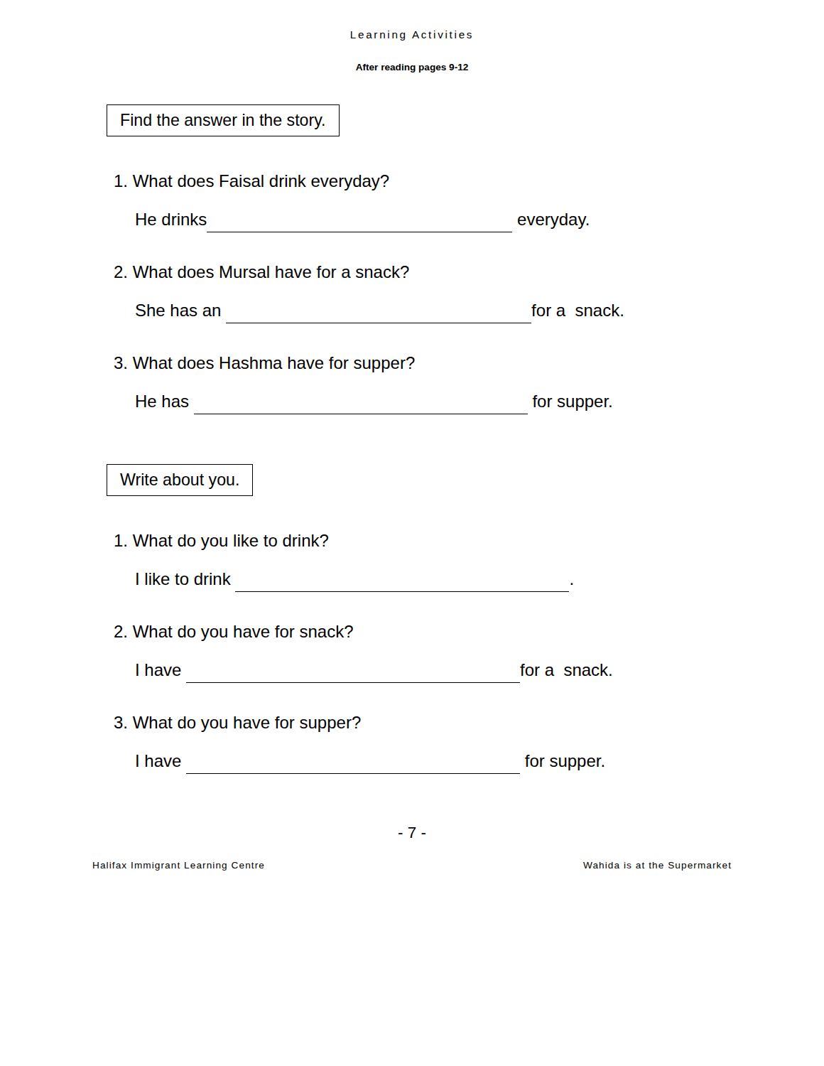Learning Activities
After reading pages 9-12
Find the answer in the story.
What does Faisal drink everyday? He drinks everyday.
What does Mursal have for a snack? She has an for a snack.
What does Hashma have for supper? He has for supper.
Write about you.
What do you like to drink? I like to drink .
What do you have for snack? I have for a snack.
What do you have for supper? I have for supper.
- 7 -
Halifax Immigrant Learning Centre Wahida is at the Supermarket